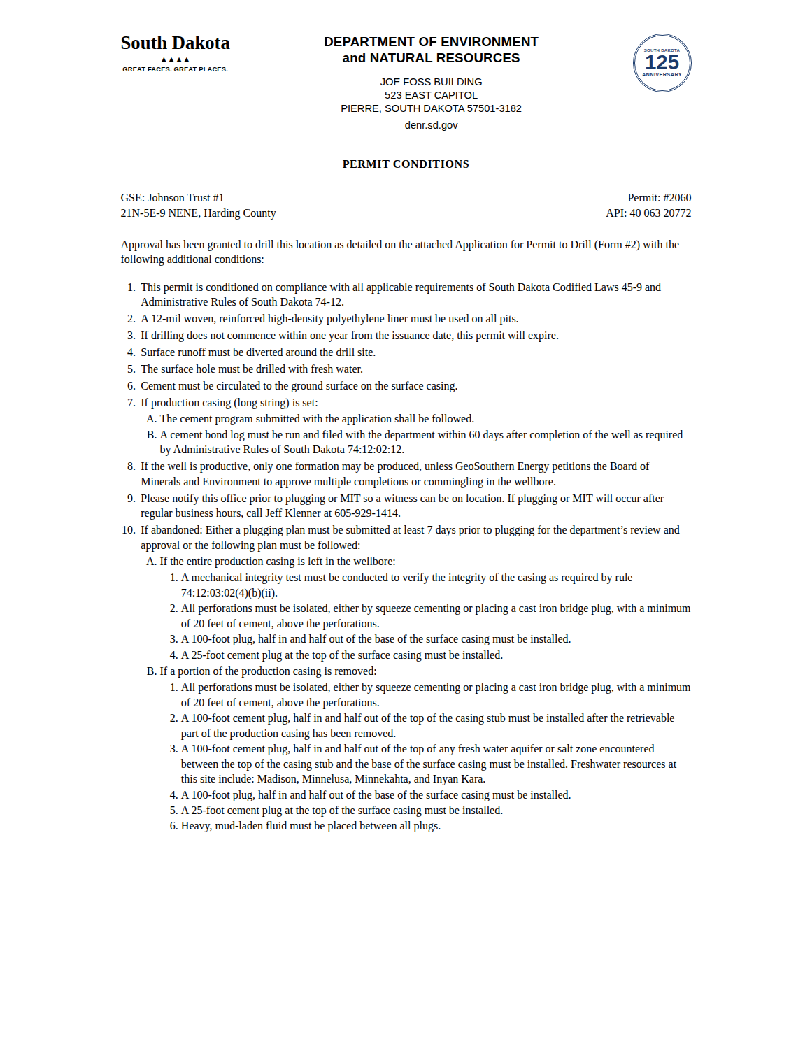South Dakota
▲▲▲▲
GREAT FACES. GREAT PLACES.
DEPARTMENT OF ENVIRONMENT
and NATURAL RESOURCES
JOE FOSS BUILDING
523 EAST CAPITOL
PIERRE, SOUTH DAKOTA 57501-3182
denr.sd.gov
SOUTH DAKOTA
125
ANNIVERSARY
PERMIT CONDITIONS
GSE: Johnson Trust #1
21N-5E-9 NENE, Harding County
Permit: #2060
API: 40 063 20772
Approval has been granted to drill this location as detailed on the attached Application for Permit to Drill (Form #2) with the following additional conditions:
This permit is conditioned on compliance with all applicable requirements of South Dakota Codified Laws 45-9 and Administrative Rules of South Dakota 74-12.
A 12-mil woven, reinforced high-density polyethylene liner must be used on all pits.
If drilling does not commence within one year from the issuance date, this permit will expire.
Surface runoff must be diverted around the drill site.
The surface hole must be drilled with fresh water.
Cement must be circulated to the ground surface on the surface casing.
If production casing (long string) is set:
The cement program submitted with the application shall be followed.
A cement bond log must be run and filed with the department within 60 days after completion of the well as required by Administrative Rules of South Dakota 74:12:02:12.
If the well is productive, only one formation may be produced, unless GeoSouthern Energy petitions the Board of Minerals and Environment to approve multiple completions or commingling in the wellbore.
Please notify this office prior to plugging or MIT so a witness can be on location. If plugging or MIT will occur after regular business hours, call Jeff Klenner at 605-929-1414.
If abandoned: Either a plugging plan must be submitted at least 7 days prior to plugging for the department’s review and approval or the following plan must be followed:
If the entire production casing is left in the wellbore:
A mechanical integrity test must be conducted to verify the integrity of the casing as required by rule 74:12:03:02(4)(b)(ii).
All perforations must be isolated, either by squeeze cementing or placing a cast iron bridge plug, with a minimum of 20 feet of cement, above the perforations.
A 100-foot plug, half in and half out of the base of the surface casing must be installed.
A 25-foot cement plug at the top of the surface casing must be installed.
If a portion of the production casing is removed:
All perforations must be isolated, either by squeeze cementing or placing a cast iron bridge plug, with a minimum of 20 feet of cement, above the perforations.
A 100-foot cement plug, half in and half out of the top of the casing stub must be installed after the retrievable part of the production casing has been removed.
A 100-foot cement plug, half in and half out of the top of any fresh water aquifer or salt zone encountered between the top of the casing stub and the base of the surface casing must be installed. Freshwater resources at this site include: Madison, Minnelusa, Minnekahta, and Inyan Kara.
A 100-foot plug, half in and half out of the base of the surface casing must be installed.
A 25-foot cement plug at the top of the surface casing must be installed.
Heavy, mud-laden fluid must be placed between all plugs.